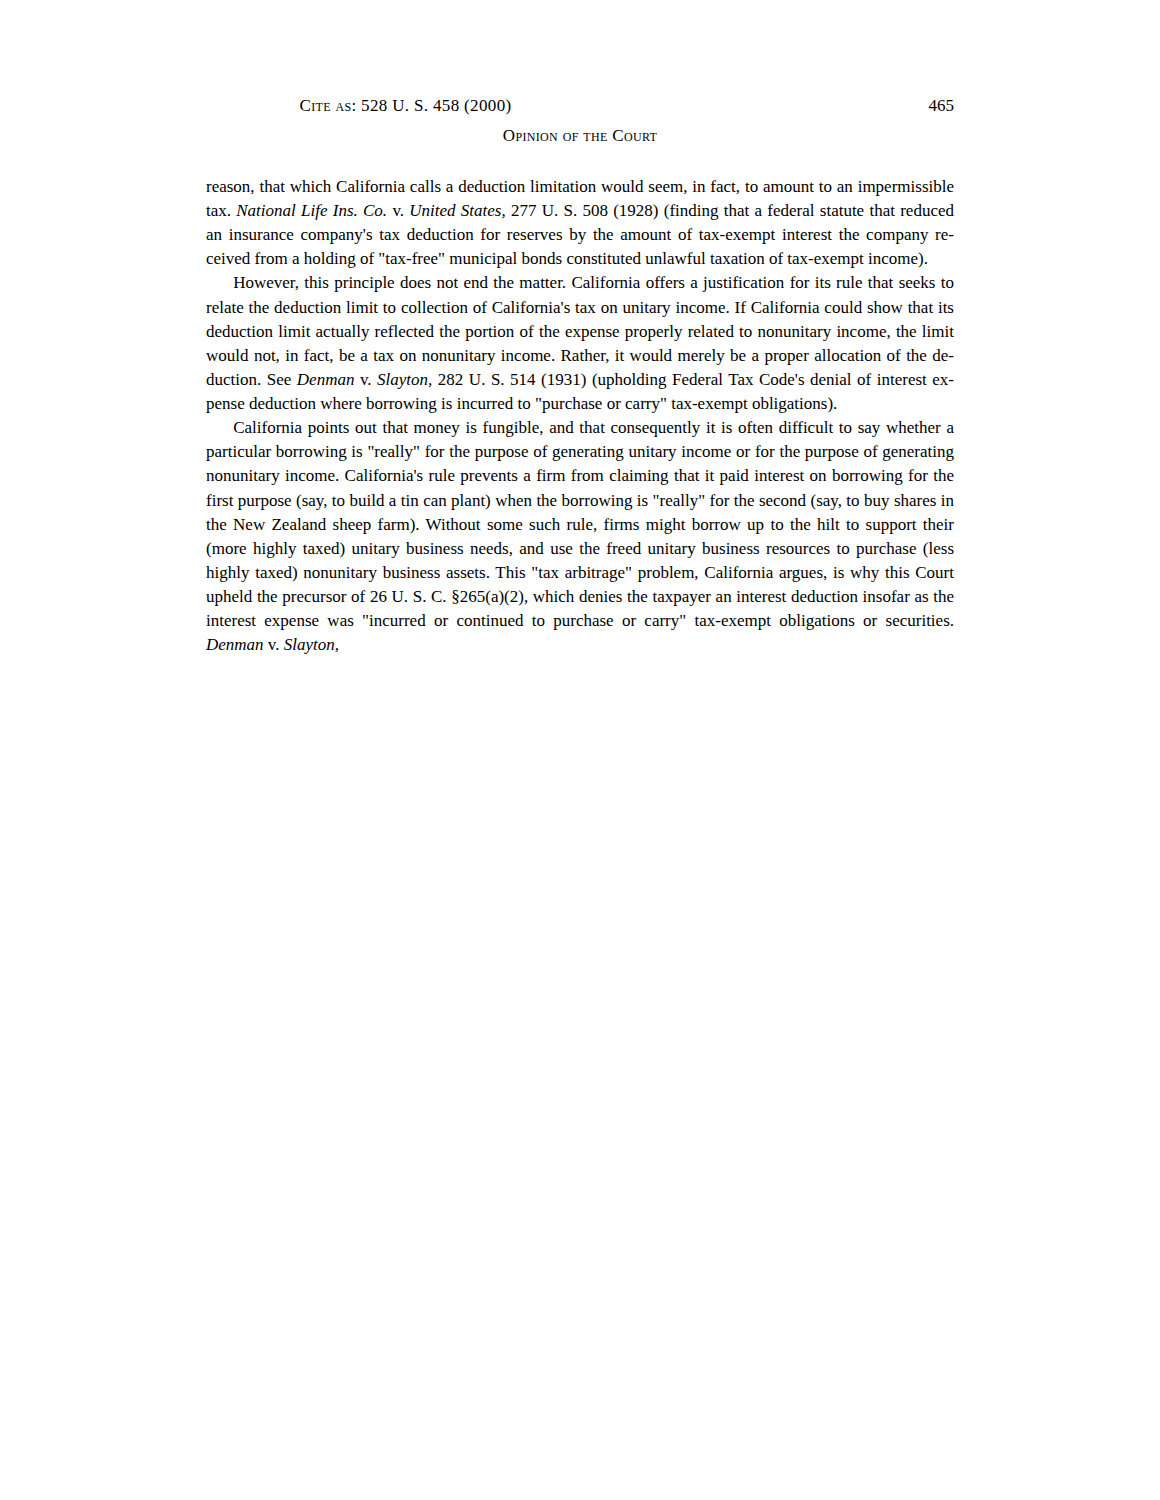Cite as: 528 U. S. 458 (2000) 465
Opinion of the Court
reason, that which California calls a deduction limitation would seem, in fact, to amount to an impermissible tax. National Life Ins. Co. v. United States, 277 U. S. 508 (1928) (finding that a federal statute that reduced an insurance company's tax deduction for reserves by the amount of tax-exempt interest the company received from a holding of "tax-free" municipal bonds constituted unlawful taxation of tax-exempt income).
However, this principle does not end the matter. California offers a justification for its rule that seeks to relate the deduction limit to collection of California's tax on unitary income. If California could show that its deduction limit actually reflected the portion of the expense properly related to nonunitary income, the limit would not, in fact, be a tax on nonunitary income. Rather, it would merely be a proper allocation of the deduction. See Denman v. Slayton, 282 U. S. 514 (1931) (upholding Federal Tax Code's denial of interest expense deduction where borrowing is incurred to "purchase or carry" tax-exempt obligations).
California points out that money is fungible, and that consequently it is often difficult to say whether a particular borrowing is "really" for the purpose of generating unitary income or for the purpose of generating nonunitary income. California's rule prevents a firm from claiming that it paid interest on borrowing for the first purpose (say, to build a tin can plant) when the borrowing is "really" for the second (say, to buy shares in the New Zealand sheep farm). Without some such rule, firms might borrow up to the hilt to support their (more highly taxed) unitary business needs, and use the freed unitary business resources to purchase (less highly taxed) nonunitary business assets. This "tax arbitrage" problem, California argues, is why this Court upheld the precursor of 26 U. S. C. §265(a)(2), which denies the taxpayer an interest deduction insofar as the interest expense was "incurred or continued to purchase or carry" tax-exempt obligations or securities. Denman v. Slayton,